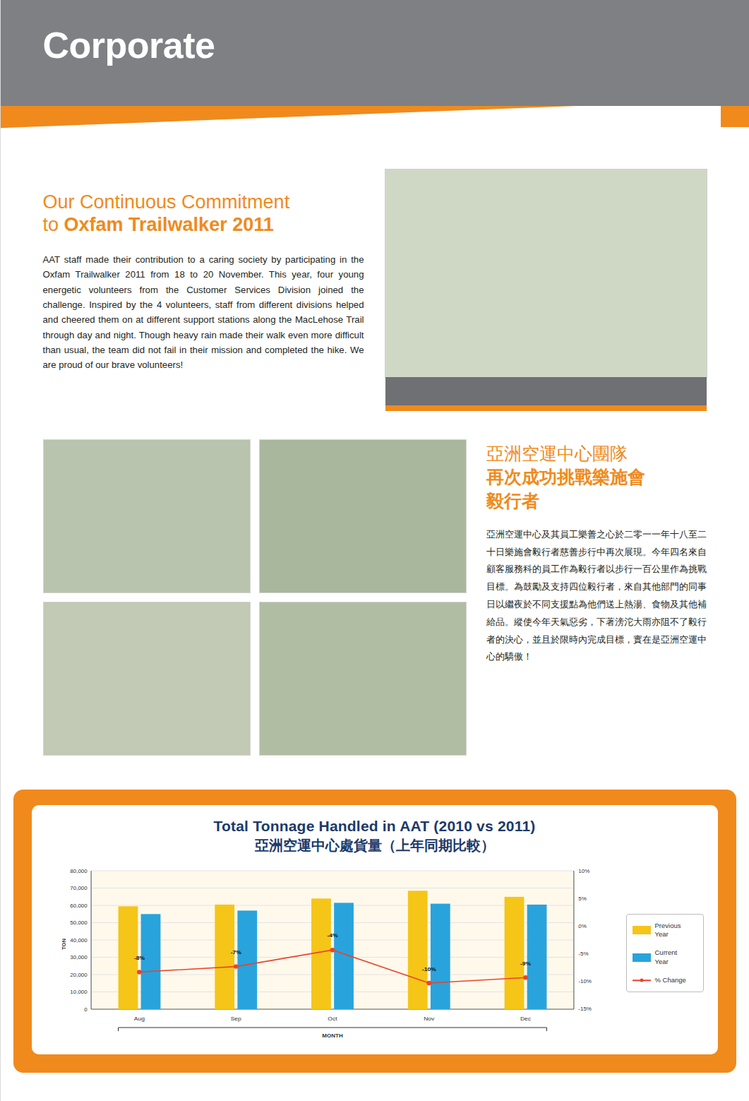Corporate
Our Continuous Commitment
to Oxfam Trailwalker 2011
AAT staff made their contribution to a caring society by participating in the Oxfam Trailwalker 2011 from 18 to 20 November. This year, four young energetic volunteers from the Customer Services Division joined the challenge. Inspired by the 4 volunteers, staff from different divisions helped and cheered them on at different support stations along the MacLehose Trail through day and night. Though heavy rain made their walk even more difficult than usual, the team did not fail in their mission and completed the hike. We are proud of our brave volunteers!
亞洲空運中心團隊
再次成功挑戰樂施會
毅行者
亞洲空運中心及其員工樂善之心於二零一一年十八至二十日樂施會毅行者慈善步行中再次展現。今年四名來自顧客服務科的員工作為毅行者以步行一百公里作為挑戰目標。為鼓勵及支持四位毅行者，來自其他部門的同事日以繼夜於不同支援點為他們送上熱湯、食物及其他補給品。縱使今年天氣惡劣，下著滂沱大雨亦阻不了毅行者的決心，並且於限時內完成目標，實在是亞洲空運中心的驕傲！
Total Tonnage Handled in AAT (2010 vs 2011) 亞洲空運中心處貨量（上年同期比較）
80,000 70,000 60,000 50,000 40,000 30,000 20,000 10,000 0 10% 5% 0% -5% -10% -15% TON -8% -7% -4% -10% -9% Aug Sep Oct Nov Dec MONTH
Previous
Year
Current
Year
% Change